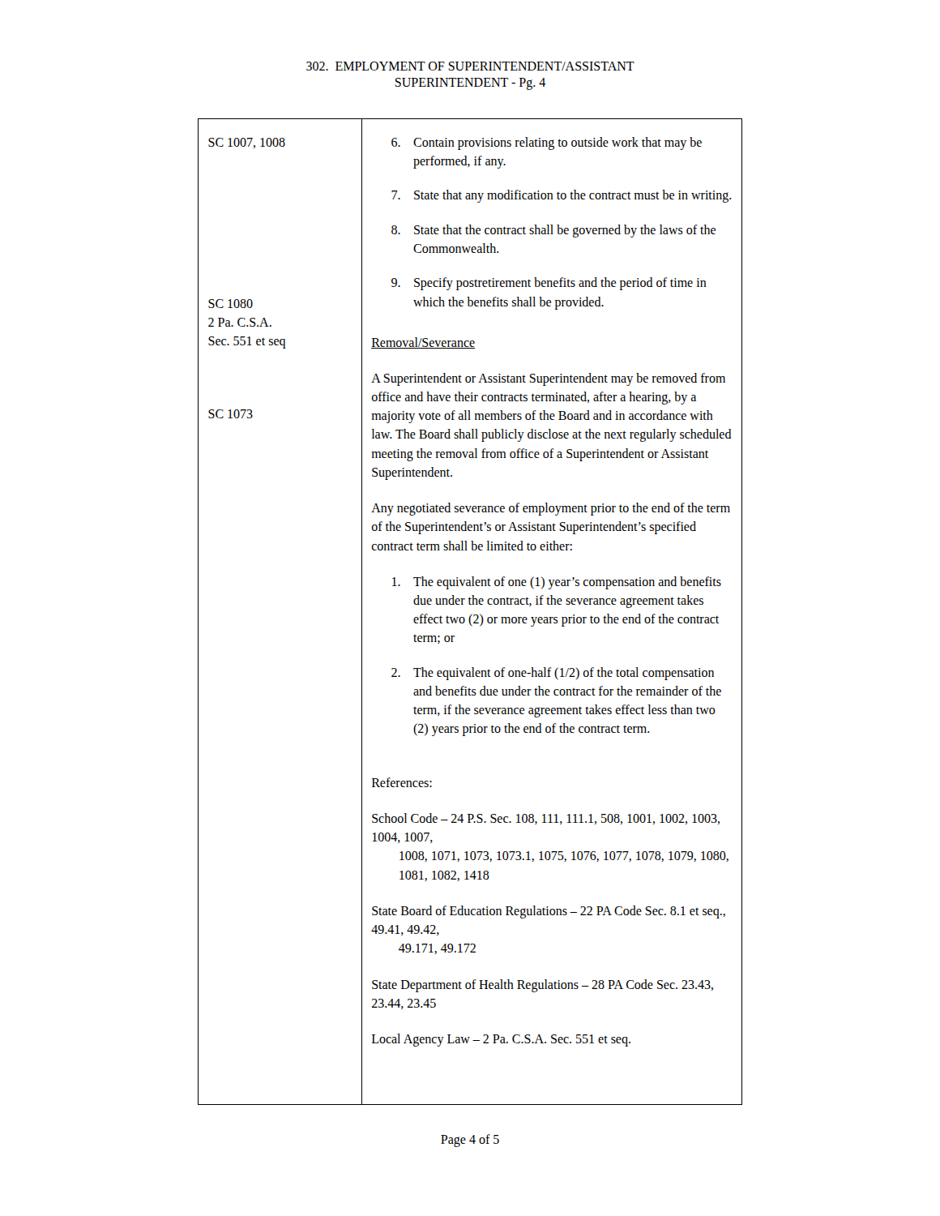302. EMPLOYMENT OF SUPERINTENDENT/ASSISTANT
SUPERINTENDENT - Pg. 4
| SC 1007, 1008 SC 1080 2 Pa. C.S.A. Sec. 551 et seq SC 1073 | Contain provisions relating to outside work that may be performed, if any. State that any modification to the contract must be in writing. State that the contract shall be governed by the laws of the Commonwealth. Specify postretirement benefits and the period of time in which the benefits shall be provided. Removal/Severance A Superintendent or Assistant Superintendent may be removed from office and have their contracts terminated, after a hearing, by a majority vote of all members of the Board and in accordance with law. The Board shall publicly disclose at the next regularly scheduled meeting the removal from office of a Superintendent or Assistant Superintendent. Any negotiated severance of employment prior to the end of the term of the Superintendent’s or Assistant Superintendent’s specified contract term shall be limited to either: The equivalent of one (1) year’s compensation and benefits due under the contract, if the severance agreement takes effect two (2) or more years prior to the end of the contract term; or The equivalent of one-half (1/2) of the total compensation and benefits due under the contract for the remainder of the term, if the severance agreement takes effect less than two (2) years prior to the end of the contract term. References: School Code – 24 P.S. Sec. 108, 111, 111.1, 508, 1001, 1002, 1003, 1004, 1007, 1008, 1071, 1073, 1073.1, 1075, 1076, 1077, 1078, 1079, 1080, 1081, 1082, 1418 State Board of Education Regulations – 22 PA Code Sec. 8.1 et seq., 49.41, 49.42, 49.171, 49.172 State Department of Health Regulations – 28 PA Code Sec. 23.43, 23.44, 23.45 Local Agency Law – 2 Pa. C.S.A. Sec. 551 et seq. |
Page 4 of 5